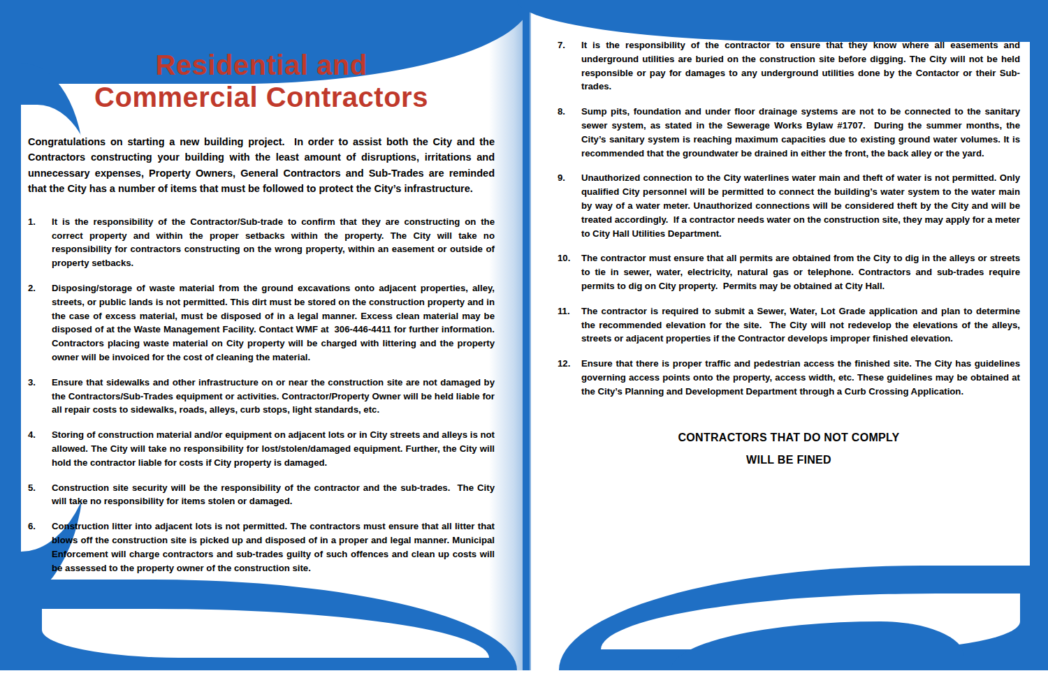Residential andCommercial Contractors
Congratulations on starting a new building project. In order to assist both the City and the Contractors constructing your building with the least amount of disruptions, irritations and unnecessary expenses, Property Owners, General Contractors and Sub-Trades are reminded that the City has a number of items that must be followed to protect the City’s infrastructure.
It is the responsibility of the Contractor/Sub-trade to confirm that they are constructing on the correct property and within the proper setbacks within the property. The City will take no responsibility for contractors constructing on the wrong property, within an easement or outside of property setbacks.
Disposing/storage of waste material from the ground excavations onto adjacent properties, alley, streets, or public lands is not permitted. This dirt must be stored on the construction property and in the case of excess material, must be disposed of in a legal manner. Excess clean material may be disposed of at the Waste Management Facility. Contact WMF at 306-446-4411 for further information. Contractors placing waste material on City property will be charged with littering and the property owner will be invoiced for the cost of cleaning the material.
Ensure that sidewalks and other infrastructure on or near the construction site are not damaged by the Contractors/Sub-Trades equipment or activities. Contractor/Property Owner will be held liable for all repair costs to sidewalks, roads, alleys, curb stops, light standards, etc.
Storing of construction material and/or equipment on adjacent lots or in City streets and alleys is not allowed. The City will take no responsibility for lost/stolen/damaged equipment. Further, the City will hold the contractor liable for costs if City property is damaged.
Construction site security will be the responsibility of the contractor and the sub-trades. The City will take no responsibility for items stolen or damaged.
Construction litter into adjacent lots is not permitted. The contractors must ensure that all litter that blows off the construction site is picked up and disposed of in a proper and legal manner. Municipal Enforcement will charge contractors and sub-trades guilty of such offences and clean up costs will be assessed to the property owner of the construction site.
It is the responsibility of the contractor to ensure that they know where all easements and underground utilities are buried on the construction site before digging. The City will not be held responsible or pay for damages to any underground utilities done by the Contactor or their Sub-trades.
Sump pits, foundation and under floor drainage systems are not to be connected to the sanitary sewer system, as stated in the Sewerage Works Bylaw #1707. During the summer months, the City’s sanitary system is reaching maximum capacities due to existing ground water volumes. It is recommended that the groundwater be drained in either the front, the back alley or the yard.
Unauthorized connection to the City waterlines water main and theft of water is not permitted. Only qualified City personnel will be permitted to connect the building’s water system to the water main by way of a water meter. Unauthorized connections will be considered theft by the City and will be treated accordingly. If a contractor needs water on the construction site, they may apply for a meter to City Hall Utilities Department.
The contractor must ensure that all permits are obtained from the City to dig in the alleys or streets to tie in sewer, water, electricity, natural gas or telephone. Contractors and sub-trades require permits to dig on City property. Permits may be obtained at City Hall.
The contractor is required to submit a Sewer, Water, Lot Grade application and plan to determine the recommended elevation for the site. The City will not redevelop the elevations of the alleys, streets or adjacent properties if the Contractor develops improper finished elevation.
Ensure that there is proper traffic and pedestrian access the finished site. The City has guidelines governing access points onto the property, access width, etc. These guidelines may be obtained at the City’s Planning and Development Department through a Curb Crossing Application.
CONTRACTORS THAT DO NOT COMPLY
WILL BE FINED